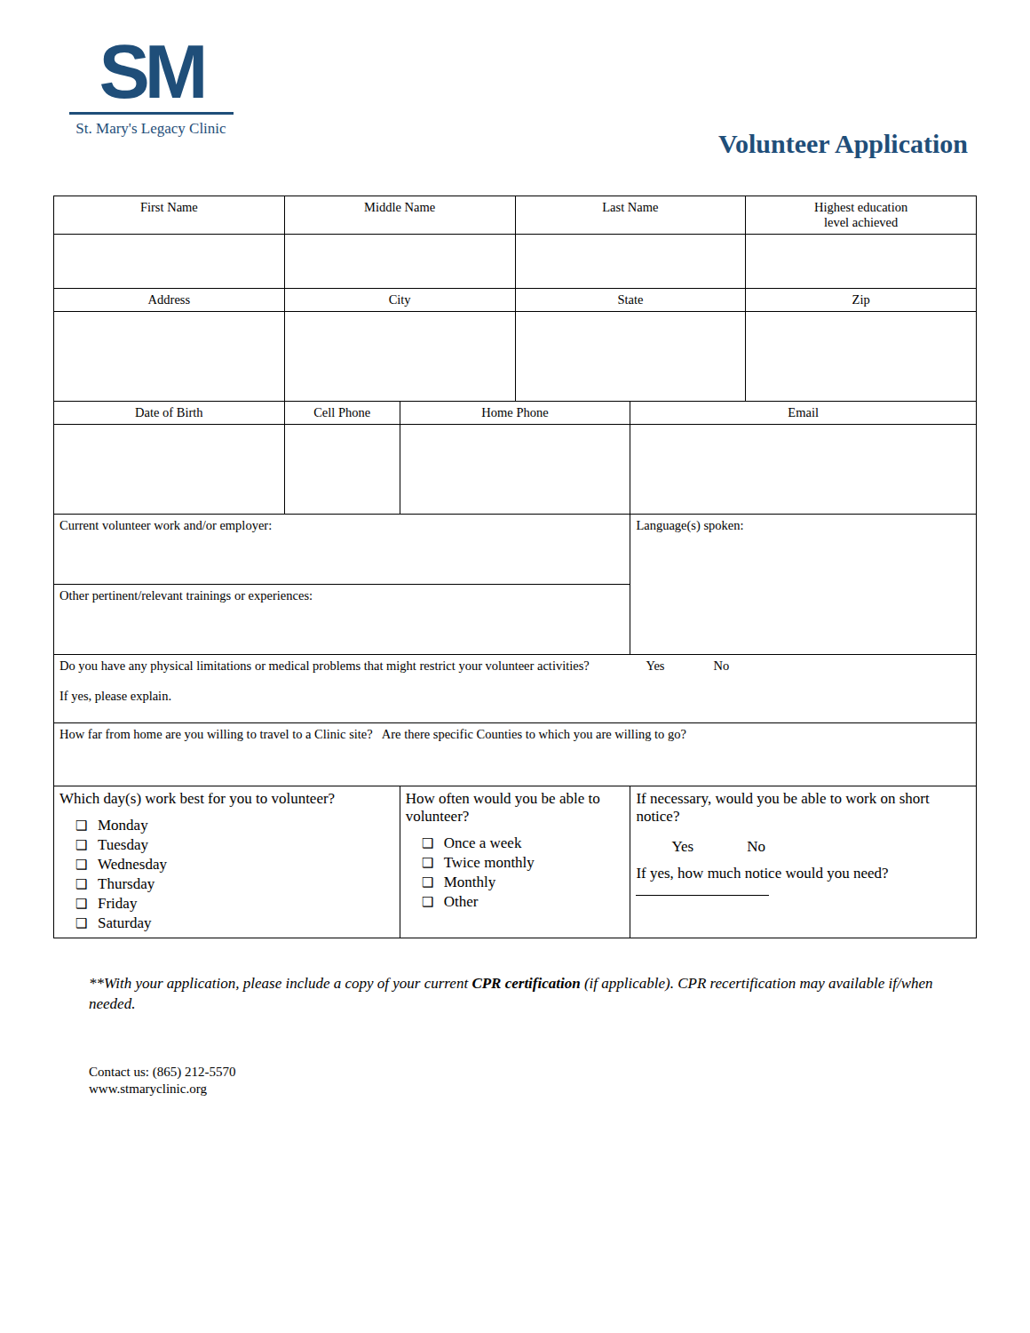SM
St. Mary's Legacy Clinic
Volunteer Application
| First Name | Middle Name | Last Name | Highest education level achieved |
| Address | City | State | Zip |
| Date of Birth | Cell Phone | Home Phone | Email |
| Current volunteer work and/or employer: | Language(s) spoken: |
| Other pertinent/relevant trainings or experiences: |
| Do you have any physical limitations or medical problems that might restrict your volunteer activities? Yes No If yes, please explain. |
| How far from home are you willing to travel to a Clinic site? Are there specific Counties to which you are willing to go? |
| Which day(s) work best for you to volunteer? Monday Tuesday Wednesday Thursday Friday Saturday | How often would you be able to volunteer? Once a week Twice monthly Monthly Other | If necessary, would you be able to work on short notice? Yes No If yes, how much notice would you need? |
**With your application, please include a copy of your current CPR certification (if applicable). CPR recertification may available if/when needed.
Contact us: (865) 212-5570
www.stmaryclinic.org